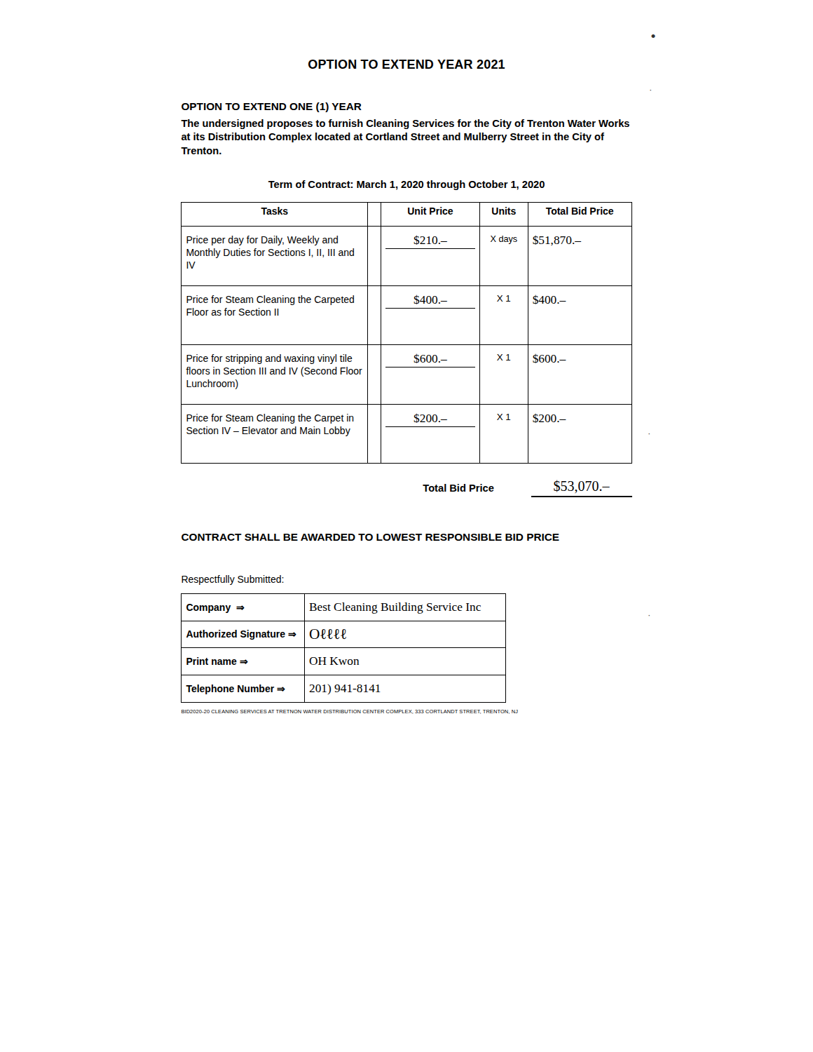•
·
·
·
OPTION TO EXTEND YEAR 2021
OPTION TO EXTEND ONE (1) YEAR
The undersigned proposes to furnish Cleaning Services for the City of Trenton Water Works at its Distribution Complex located at Cortland Street and Mulberry Street in the City of Trenton.
Term of Contract: March 1, 2020 through October 1, 2020
| Tasks | | Unit Price | Units | Total Bid Price |
| --- | --- | --- | --- | --- |
| Price per day for Daily, Weekly and Monthly Duties for Sections I, II, III and IV | | $210.– | X days | $51,870.– |
| Price for Steam Cleaning the Carpeted Floor as for Section II | | $400.– | X 1 | $400.– |
| Price for stripping and waxing vinyl tile floors in Section III and IV (Second Floor Lunchroom) | | $600.– | X 1 | $600.– |
| Price for Steam Cleaning the Carpet in Section IV – Elevator and Main Lobby | | $200.– | X 1 | $200.– |
Total Bid Price
$53,070.–
CONTRACT SHALL BE AWARDED TO LOWEST RESPONSIBLE BID PRICE
Respectfully Submitted:
| Company ⇒ | Best Cleaning Building Service Inc |
| Authorized Signature ⇒ | Oℓℓℓℓ |
| Print name ⇒ | OH Kwon |
| Telephone Number ⇒ | 201) 941-8141 |
BID2020-20 CLEANING SERVICES AT TRETNON WATER DISTRIBUTION CENTER COMPLEX, 333 CORTLANDT STREET, TRENTON, NJ